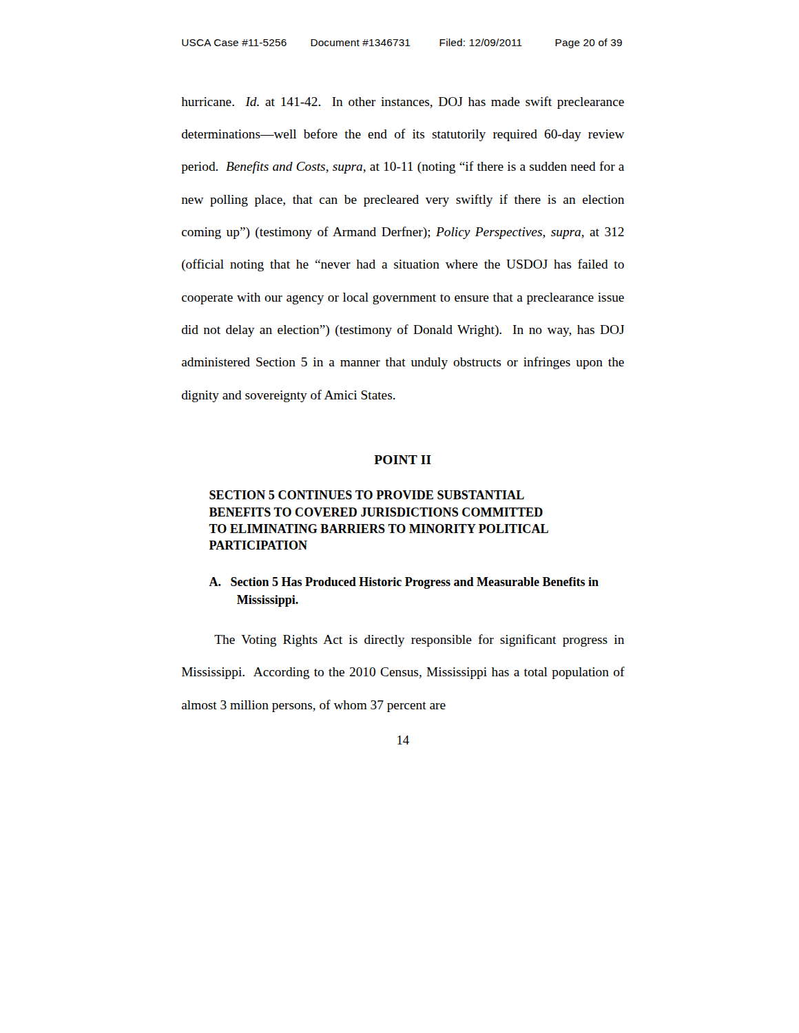USCA Case #11-5256 Document #1346731 Filed: 12/09/2011 Page 20 of 39
hurricane. Id. at 141-42. In other instances, DOJ has made swift preclearance determinations—well before the end of its statutorily required 60-day review period. Benefits and Costs, supra, at 10-11 (noting “if there is a sudden need for a new polling place, that can be precleared very swiftly if there is an election coming up”) (testimony of Armand Derfner); Policy Perspectives, supra, at 312 (official noting that he “never had a situation where the USDOJ has failed to cooperate with our agency or local government to ensure that a preclearance issue did not delay an election”) (testimony of Donald Wright). In no way, has DOJ administered Section 5 in a manner that unduly obstructs or infringes upon the dignity and sovereignty of Amici States.
POINT II
SECTION 5 CONTINUES TO PROVIDE SUBSTANTIAL BENEFITS TO COVERED JURISDICTIONS COMMITTED TO ELIMINATING BARRIERS TO MINORITY POLITICAL PARTICIPATION
A. Section 5 Has Produced Historic Progress and Measurable Benefits in Mississippi.
The Voting Rights Act is directly responsible for significant progress in Mississippi. According to the 2010 Census, Mississippi has a total population of almost 3 million persons, of whom 37 percent are
14